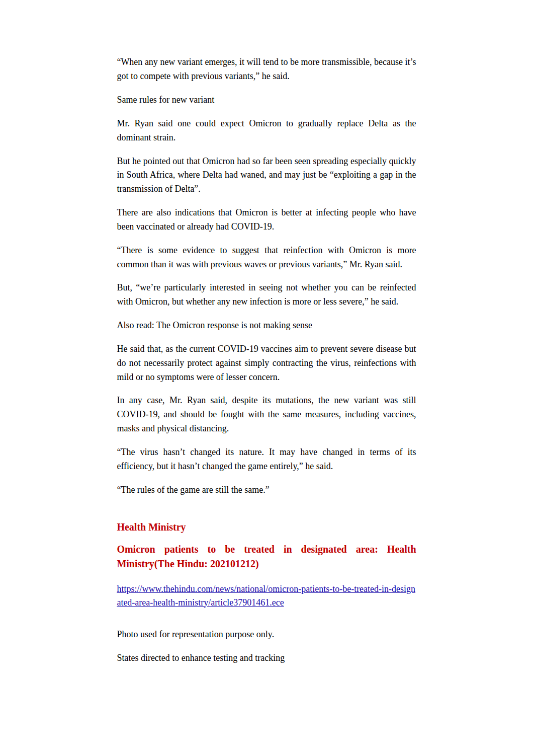“When any new variant emerges, it will tend to be more transmissible, because it’s got to compete with previous variants,” he said.
Same rules for new variant
Mr. Ryan said one could expect Omicron to gradually replace Delta as the dominant strain.
But he pointed out that Omicron had so far been seen spreading especially quickly in South Africa, where Delta had waned, and may just be “exploiting a gap in the transmission of Delta”.
There are also indications that Omicron is better at infecting people who have been vaccinated or already had COVID-19.
“There is some evidence to suggest that reinfection with Omicron is more common than it was with previous waves or previous variants,” Mr. Ryan said.
But, “we’re particularly interested in seeing not whether you can be reinfected with Omicron, but whether any new infection is more or less severe,” he said.
Also read: The Omicron response is not making sense
He said that, as the current COVID-19 vaccines aim to prevent severe disease but do not necessarily protect against simply contracting the virus, reinfections with mild or no symptoms were of lesser concern.
In any case, Mr. Ryan said, despite its mutations, the new variant was still COVID-19, and should be fought with the same measures, including vaccines, masks and physical distancing.
“The virus hasn’t changed its nature. It may have changed in terms of its efficiency, but it hasn’t changed the game entirely,” he said.
“The rules of the game are still the same.”
Health Ministry
Omicron patients to be treated in designated area: Health Ministry(The Hindu: 202101212)
https://www.thehindu.com/news/national/omicron-patients-to-be-treated-in-designated-area-health-ministry/article37901461.ece
Photo used for representation purpose only.
States directed to enhance testing and tracking